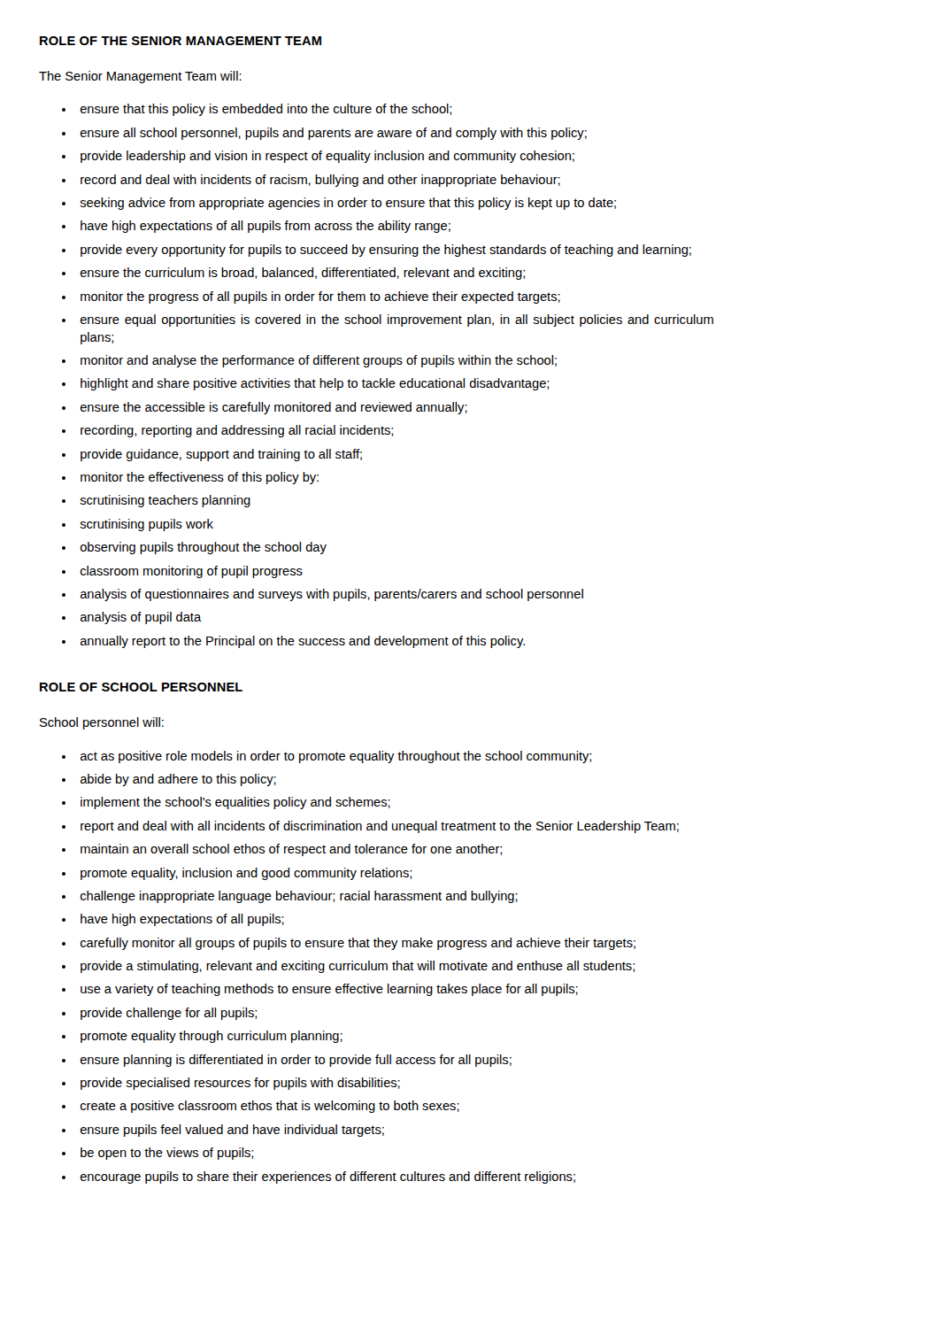Role of the Senior Management Team
The Senior Management Team will:
ensure that this policy is embedded into the culture of the school;
ensure all school personnel, pupils and parents are aware of and comply with this policy;
provide leadership and vision in respect of equality inclusion and community cohesion;
record and deal with incidents of racism, bullying and other inappropriate behaviour;
seeking advice from appropriate agencies in order to ensure that this policy is kept up to date;
have high expectations of all pupils from across the ability range;
provide every opportunity for pupils to succeed by ensuring the highest standards of teaching and learning;
ensure the curriculum is broad, balanced, differentiated, relevant and exciting;
monitor the progress of all pupils in order for them to achieve their expected targets;
ensure equal opportunities is covered in the school improvement plan, in all subject policies and curriculum plans;
monitor and analyse the performance of different groups of pupils within the school;
highlight and share positive activities that help to tackle educational disadvantage;
ensure the accessible is carefully monitored and reviewed annually;
recording, reporting and addressing all racial incidents;
provide guidance, support and training to all staff;
monitor the effectiveness of this policy by:
scrutinising teachers planning
scrutinising pupils work
observing pupils throughout the school day
classroom monitoring of pupil progress
analysis of questionnaires and surveys with pupils, parents/carers and school personnel
analysis of pupil data
annually report to the Principal on the success and development of this policy.
Role of School Personnel
School personnel will:
act as positive role models in order to promote equality throughout the school community;
abide by and adhere to this policy;
implement the school's equalities policy and schemes;
report and deal with all incidents of discrimination and unequal treatment to the Senior Leadership Team;
maintain an overall school ethos of respect and tolerance for one another;
promote equality, inclusion and good community relations;
challenge inappropriate language behaviour; racial harassment and bullying;
have high expectations of all pupils;
carefully monitor all groups of pupils to ensure that they make progress and achieve their targets;
provide a stimulating, relevant and exciting curriculum that will motivate and enthuse all students;
use a variety of teaching methods to ensure effective learning takes place for all pupils;
provide challenge for all pupils;
promote equality through curriculum planning;
ensure planning is differentiated in order to provide full access for all pupils;
provide specialised resources for pupils with disabilities;
create a positive classroom ethos that is welcoming to both sexes;
ensure pupils feel valued and have individual targets;
be open to the views of pupils;
encourage pupils to share their experiences of different cultures and different religions;